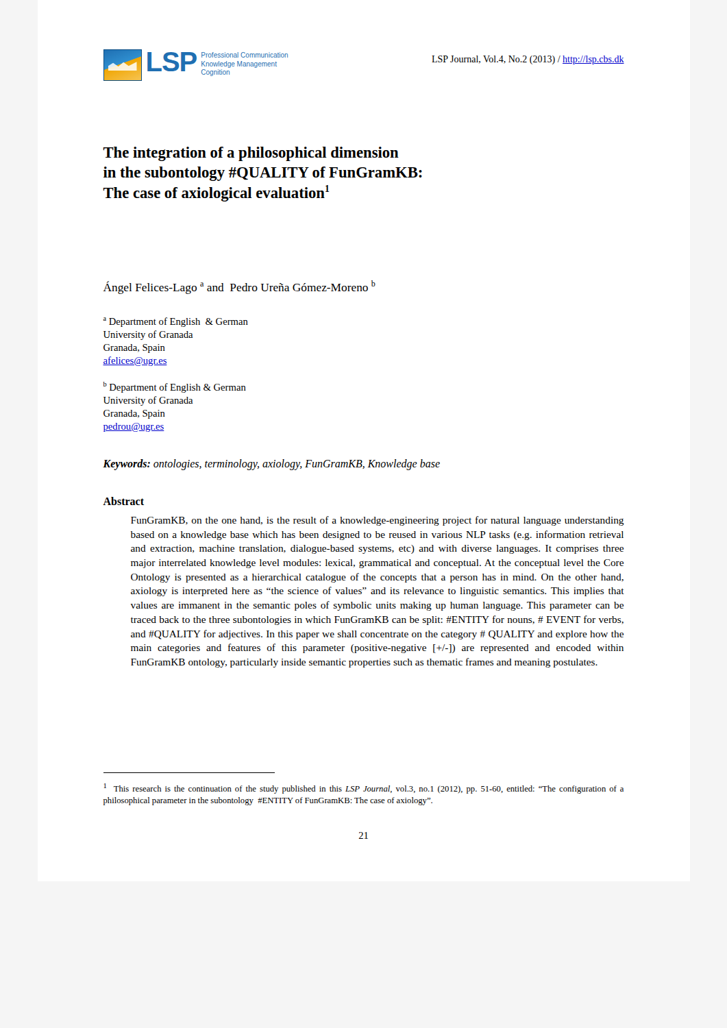LSP
Professional Communication
Knowledge Management
Cognition
LSP Journal, Vol.4, No.2 (2013) / http://lsp.cbs.dk
The integration of a philosophical dimension
in the subontology #QUALITY of FunGramKB:
The case of axiological evaluation1
Ángel Felices-Lago a and Pedro Ureña Gómez-Moreno b
a Department of English & German
University of Granada
Granada, Spain
afelices@ugr.es
b Department of English & German
University of Granada
Granada, Spain
pedrou@ugr.es
Keywords: ontologies, terminology, axiology, FunGramKB, Knowledge base
Abstract
FunGramKB, on the one hand, is the result of a knowledge-engineering project for natural language understanding based on a knowledge base which has been designed to be reused in various NLP tasks (e.g. information retrieval and extraction, machine translation, dialogue-based systems, etc) and with diverse languages. It comprises three major interrelated knowledge level modules: lexical, grammatical and conceptual. At the conceptual level the Core Ontology is presented as a hierarchical catalogue of the concepts that a person has in mind. On the other hand, axiology is interpreted here as “the science of values” and its relevance to linguistic semantics. This implies that values are immanent in the semantic poles of symbolic units making up human language. This parameter can be traced back to the three subontologies in which FunGramKB can be split: #ENTITY for nouns, # EVENT for verbs, and #QUALITY for adjectives. In this paper we shall concentrate on the category # QUALITY and explore how the main categories and features of this parameter (positive-negative [+/-]) are represented and encoded within FunGramKB ontology, particularly inside semantic properties such as thematic frames and meaning postulates.
1 This research is the continuation of the study published in this LSP Journal, vol.3, no.1 (2012), pp. 51-60, entitled: “The configuration of a philosophical parameter in the subontology #ENTITY of FunGramKB: The case of axiology”.
21